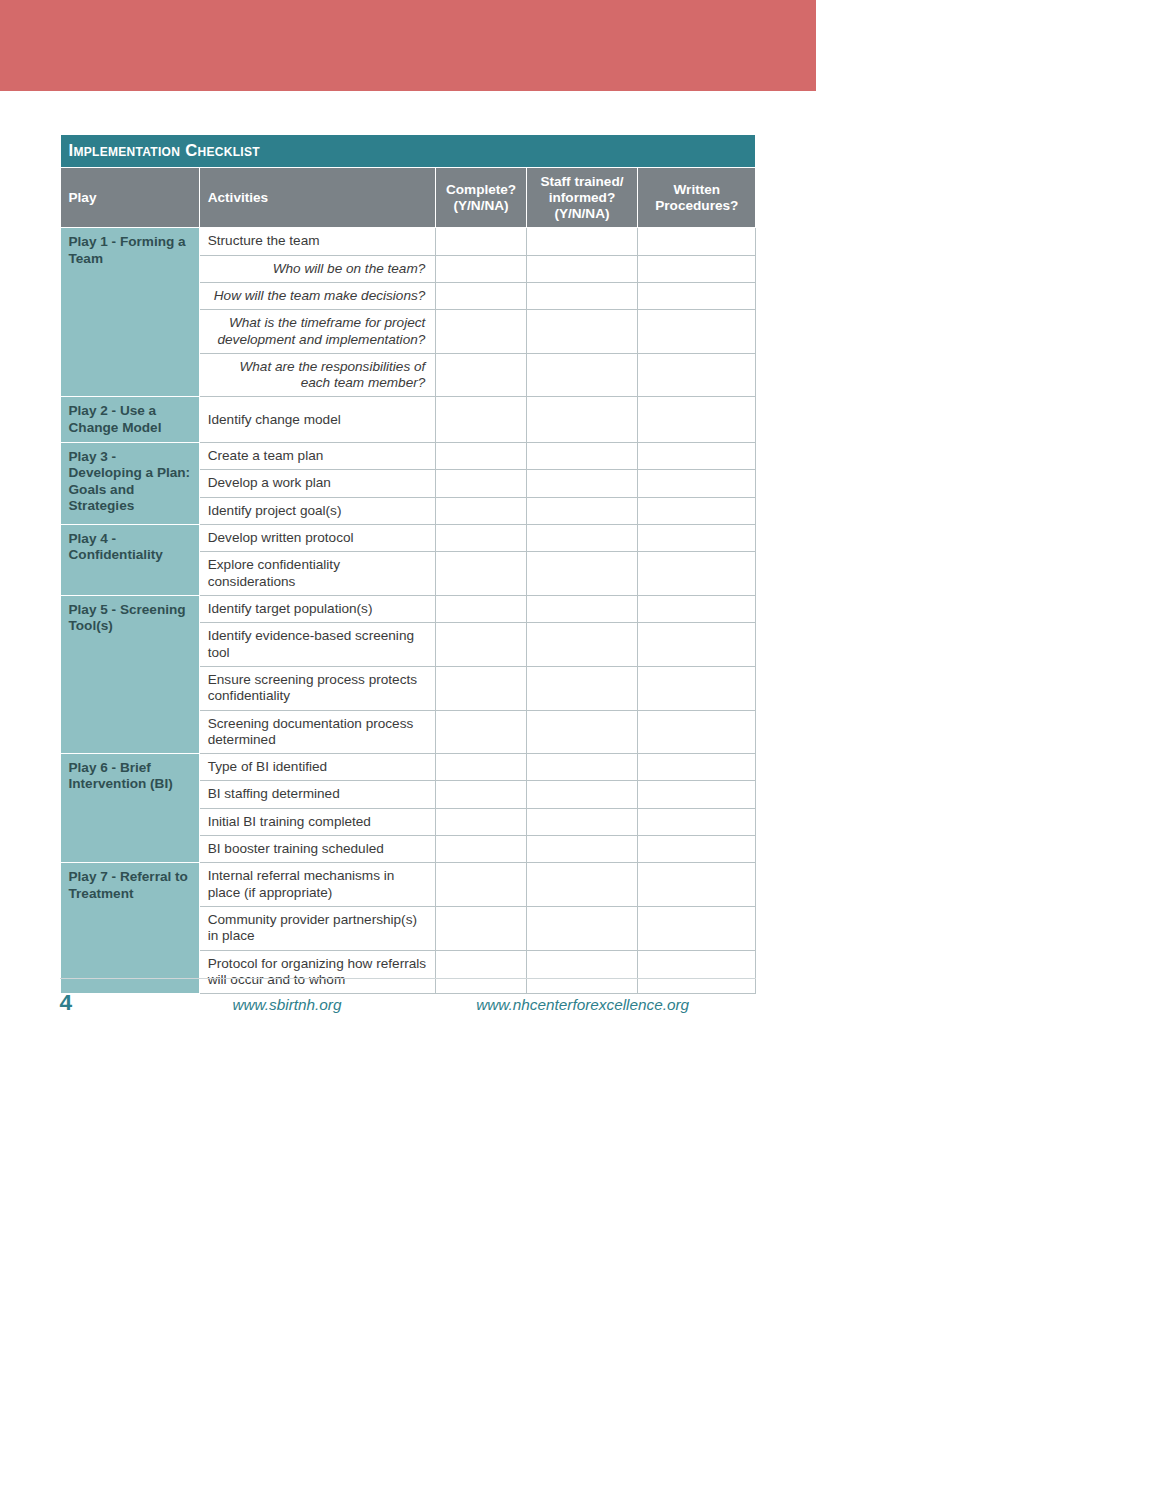| Implementation Checklist |
| Play | Activities | Complete? (Y/N/NA) | Staff trained/ informed? (Y/N/NA) | Written Procedures? |
| Play 1 - Forming a Team | Structure the team | | | |
| Who will be on the team? | | | |
| How will the team make decisions? | | | |
| What is the timeframe for project development and implementation? | | | |
| What are the responsibilities of each team member? | | | |
| Play 2 - Use a Change Model | Identify change model | | | |
| Play 3 - Developing a Plan: Goals and Strategies | Create a team plan | | | |
| Develop a work plan | | | |
| Identify project goal(s) | | | |
| Play 4 - Confidentiality | Develop written protocol | | | |
| Explore confidentiality considerations | | | |
| Play 5 - Screening Tool(s) | Identify target population(s) | | | |
| Identify evidence-based screening tool | | | |
| Ensure screening process protects confidentiality | | | |
| Screening documentation process determined | | | |
| Play 6 - Brief Intervention (BI) | Type of BI identified | | | |
| BI staffing determined | | | |
| Initial BI training completed | | | |
| BI booster training scheduled | | | |
| Play 7 - Referral to Treatment | Internal referral mechanisms in place (if appropriate) | | | |
| Community provider partnership(s) in place | | | |
| Protocol for organizing how referrals will occur and to whom | | | |
4
www.sbirtnh.org www.nhcenterforexcellence.org